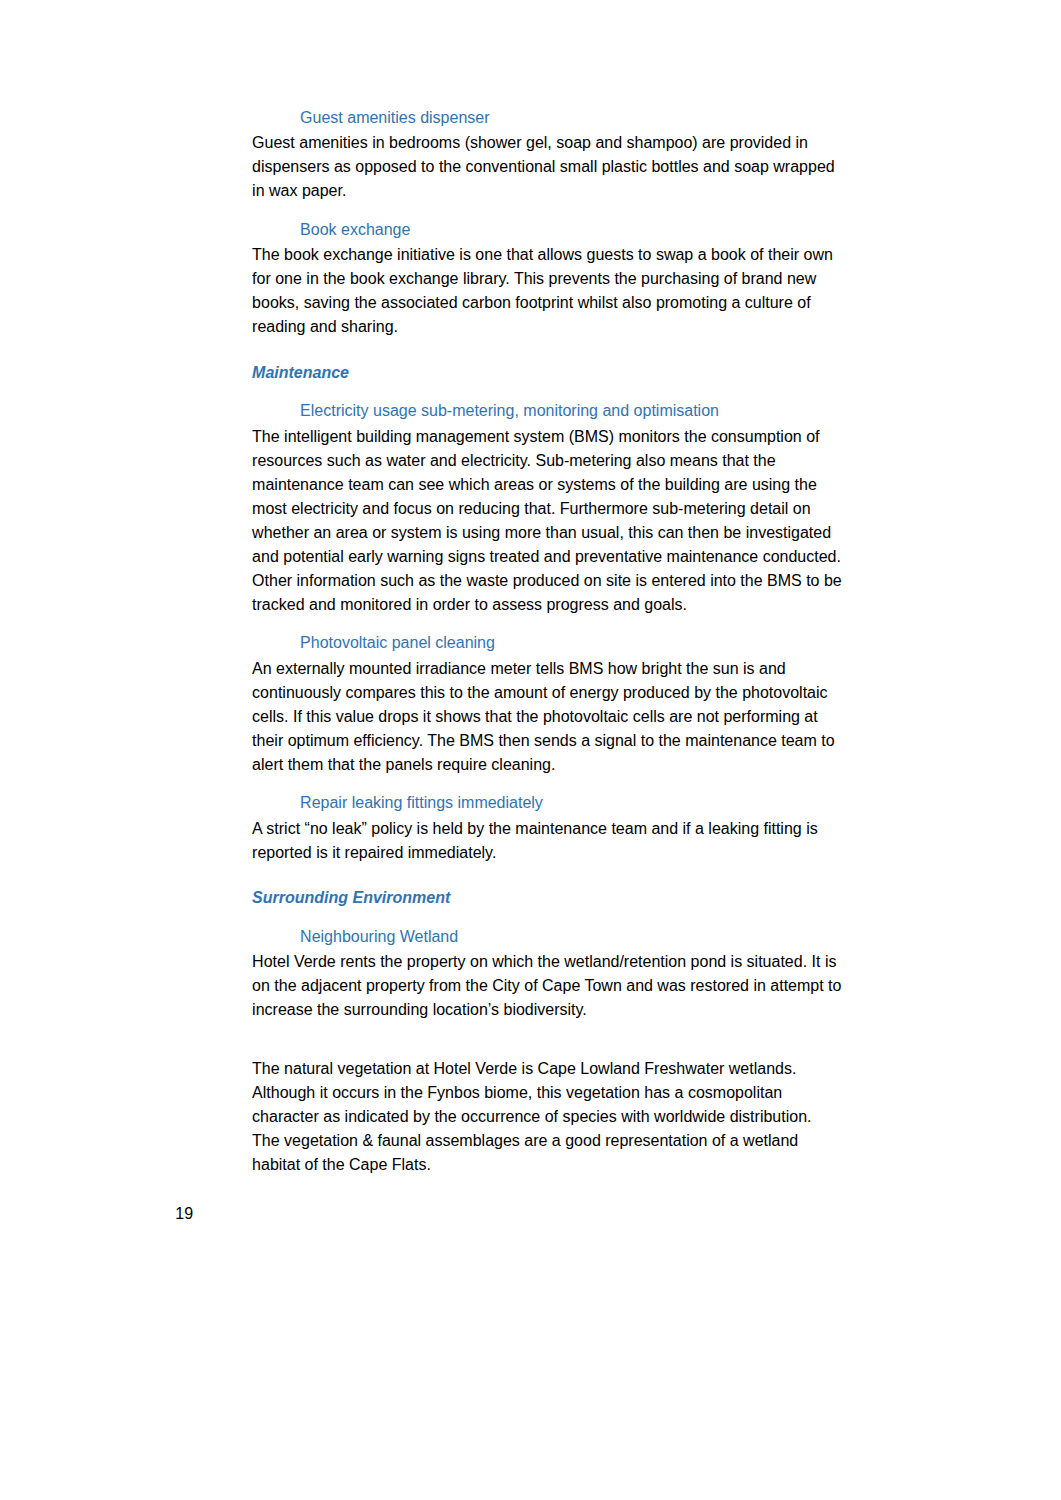Guest amenities dispenser
Guest amenities in bedrooms (shower gel, soap and shampoo) are provided in dispensers as opposed to the conventional small plastic bottles and soap wrapped in wax paper.
Book exchange
The book exchange initiative is one that allows guests to swap a book of their own for one in the book exchange library. This prevents the purchasing of brand new books, saving the associated carbon footprint whilst also promoting a culture of reading and sharing.
Maintenance
Electricity usage sub-metering, monitoring and optimisation
The intelligent building management system (BMS) monitors the consumption of resources such as water and electricity. Sub-metering also means that the maintenance team can see which areas or systems of the building are using the most electricity and focus on reducing that. Furthermore sub-metering detail on whether an area or system is using more than usual, this can then be investigated and potential early warning signs treated and preventative maintenance conducted. Other information such as the waste produced on site is entered into the BMS to be tracked and monitored in order to assess progress and goals.
Photovoltaic panel cleaning
An externally mounted irradiance meter tells BMS how bright the sun is and continuously compares this to the amount of energy produced by the photovoltaic cells. If this value drops it shows that the photovoltaic cells are not performing at their optimum efficiency. The BMS then sends a signal to the maintenance team to alert them that the panels require cleaning.
Repair leaking fittings immediately
A strict “no leak” policy is held by the maintenance team and if a leaking fitting is reported is it repaired immediately.
Surrounding Environment
Neighbouring Wetland
Hotel Verde rents the property on which the wetland/retention pond is situated. It is on the adjacent property from the City of Cape Town and was restored in attempt to increase the surrounding location’s biodiversity.
The natural vegetation at Hotel Verde is Cape Lowland Freshwater wetlands. Although it occurs in the Fynbos biome, this vegetation has a cosmopolitan character as indicated by the occurrence of species with worldwide distribution. The vegetation & faunal assemblages are a good representation of a wetland habitat of the Cape Flats.
19